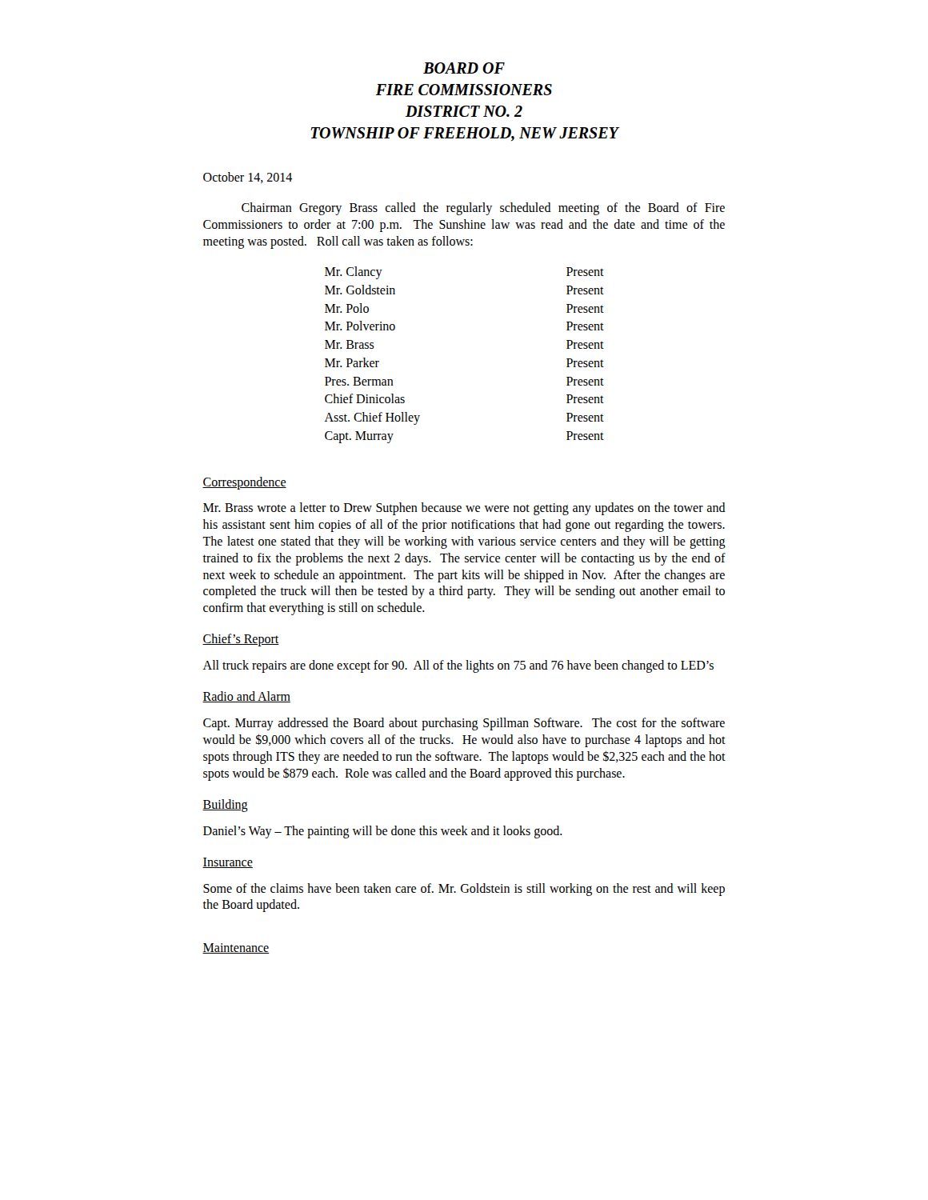BOARD OF
FIRE COMMISSIONERS
DISTRICT NO. 2
TOWNSHIP OF FREEHOLD, NEW JERSEY
October 14, 2014
Chairman Gregory Brass called the regularly scheduled meeting of the Board of Fire Commissioners to order at 7:00 p.m. The Sunshine law was read and the date and time of the meeting was posted. Roll call was taken as follows:
| Mr. Clancy | Present |
| Mr. Goldstein | Present |
| Mr. Polo | Present |
| Mr. Polverino | Present |
| Mr. Brass | Present |
| Mr. Parker | Present |
| Pres. Berman | Present |
| Chief Dinicolas | Present |
| Asst. Chief Holley | Present |
| Capt. Murray | Present |
Correspondence
Mr. Brass wrote a letter to Drew Sutphen because we were not getting any updates on the tower and his assistant sent him copies of all of the prior notifications that had gone out regarding the towers. The latest one stated that they will be working with various service centers and they will be getting trained to fix the problems the next 2 days. The service center will be contacting us by the end of next week to schedule an appointment. The part kits will be shipped in Nov. After the changes are completed the truck will then be tested by a third party. They will be sending out another email to confirm that everything is still on schedule.
Chief’s Report
All truck repairs are done except for 90. All of the lights on 75 and 76 have been changed to LED’s
Radio and Alarm
Capt. Murray addressed the Board about purchasing Spillman Software. The cost for the software would be $9,000 which covers all of the trucks. He would also have to purchase 4 laptops and hot spots through ITS they are needed to run the software. The laptops would be $2,325 each and the hot spots would be $879 each. Role was called and the Board approved this purchase.
Building
Daniel’s Way – The painting will be done this week and it looks good.
Insurance
Some of the claims have been taken care of. Mr. Goldstein is still working on the rest and will keep the Board updated.
Maintenance